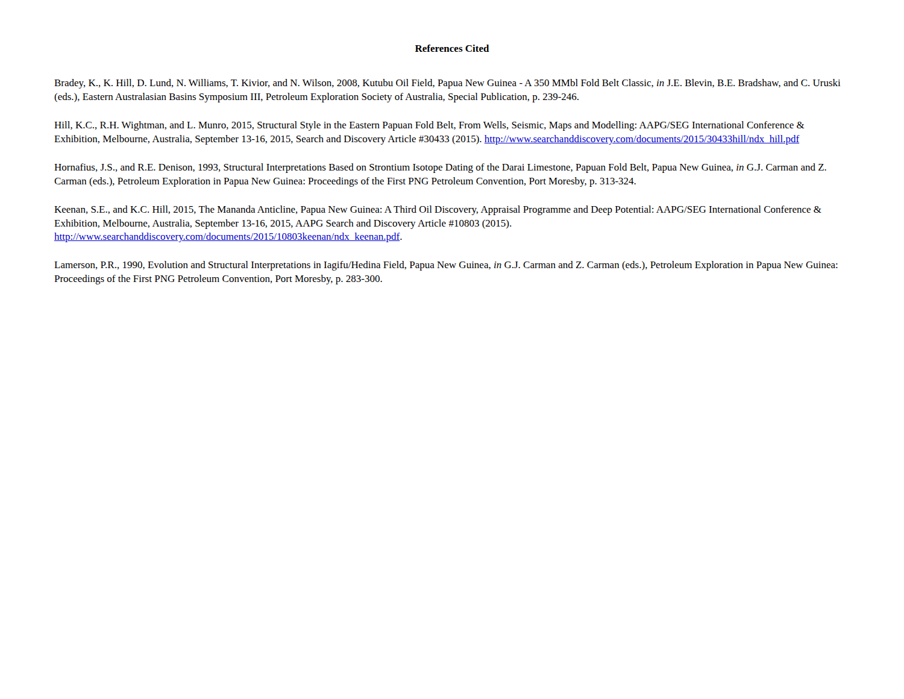References Cited
Bradey, K., K. Hill, D. Lund, N. Williams, T. Kivior, and N. Wilson, 2008, Kutubu Oil Field, Papua New Guinea - A 350 MMbl Fold Belt Classic, in J.E. Blevin, B.E. Bradshaw, and C. Uruski (eds.), Eastern Australasian Basins Symposium III, Petroleum Exploration Society of Australia, Special Publication, p. 239-246.
Hill, K.C., R.H. Wightman, and L. Munro, 2015, Structural Style in the Eastern Papuan Fold Belt, From Wells, Seismic, Maps and Modelling: AAPG/SEG International Conference & Exhibition, Melbourne, Australia, September 13-16, 2015, Search and Discovery Article #30433 (2015). http://www.searchanddiscovery.com/documents/2015/30433hill/ndx_hill.pdf
Hornafius, J.S., and R.E. Denison, 1993, Structural Interpretations Based on Strontium Isotope Dating of the Darai Limestone, Papuan Fold Belt, Papua New Guinea, in G.J. Carman and Z. Carman (eds.), Petroleum Exploration in Papua New Guinea: Proceedings of the First PNG Petroleum Convention, Port Moresby, p. 313-324.
Keenan, S.E., and K.C. Hill, 2015, The Mananda Anticline, Papua New Guinea: A Third Oil Discovery, Appraisal Programme and Deep Potential: AAPG/SEG International Conference & Exhibition, Melbourne, Australia, September 13-16, 2015, AAPG Search and Discovery Article #10803 (2015). http://www.searchanddiscovery.com/documents/2015/10803keenan/ndx_keenan.pdf.
Lamerson, P.R., 1990, Evolution and Structural Interpretations in Iagifu/Hedina Field, Papua New Guinea, in G.J. Carman and Z. Carman (eds.), Petroleum Exploration in Papua New Guinea: Proceedings of the First PNG Petroleum Convention, Port Moresby, p. 283-300.